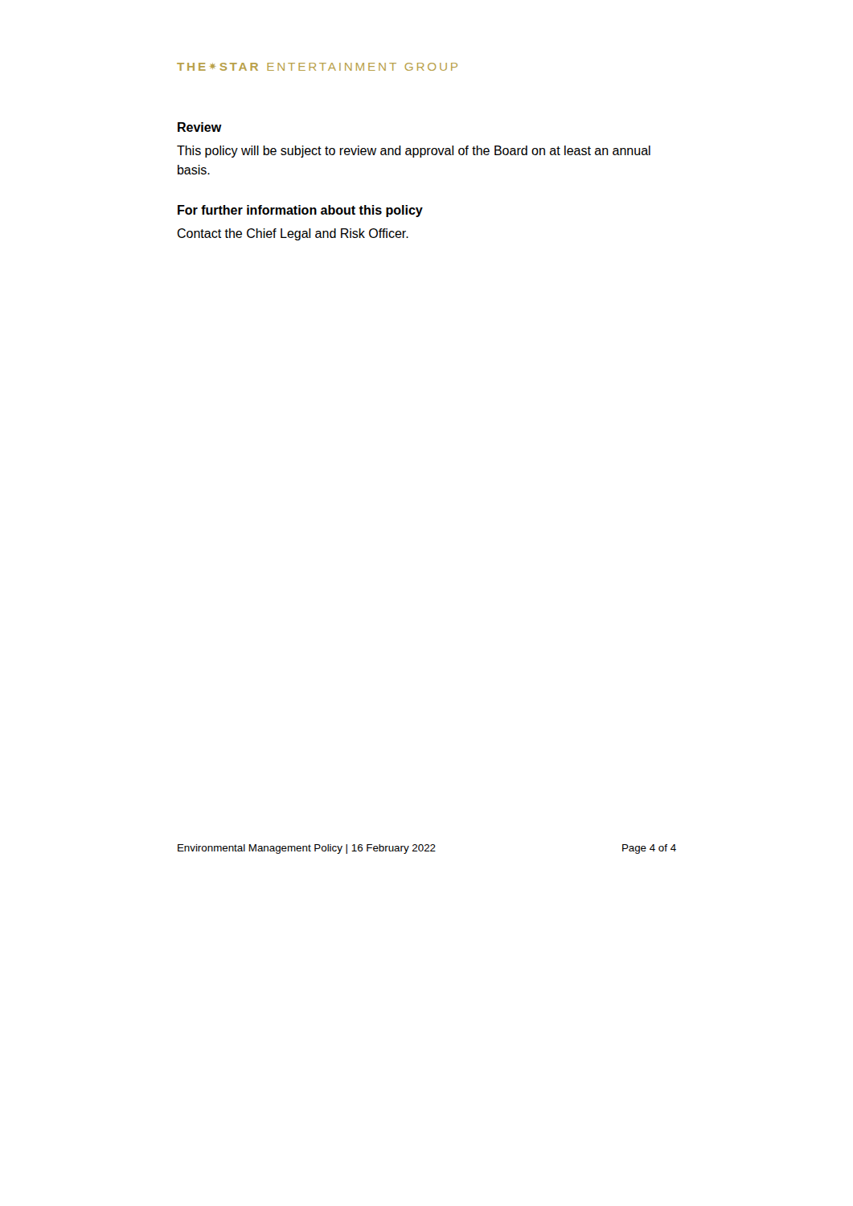THE✷STAR ENTERTAINMENT GROUP
Review
This policy will be subject to review and approval of the Board on at least an annual basis.
For further information about this policy
Contact the Chief Legal and Risk Officer.
Environmental Management Policy | 16 February 2022
Page 4 of 4